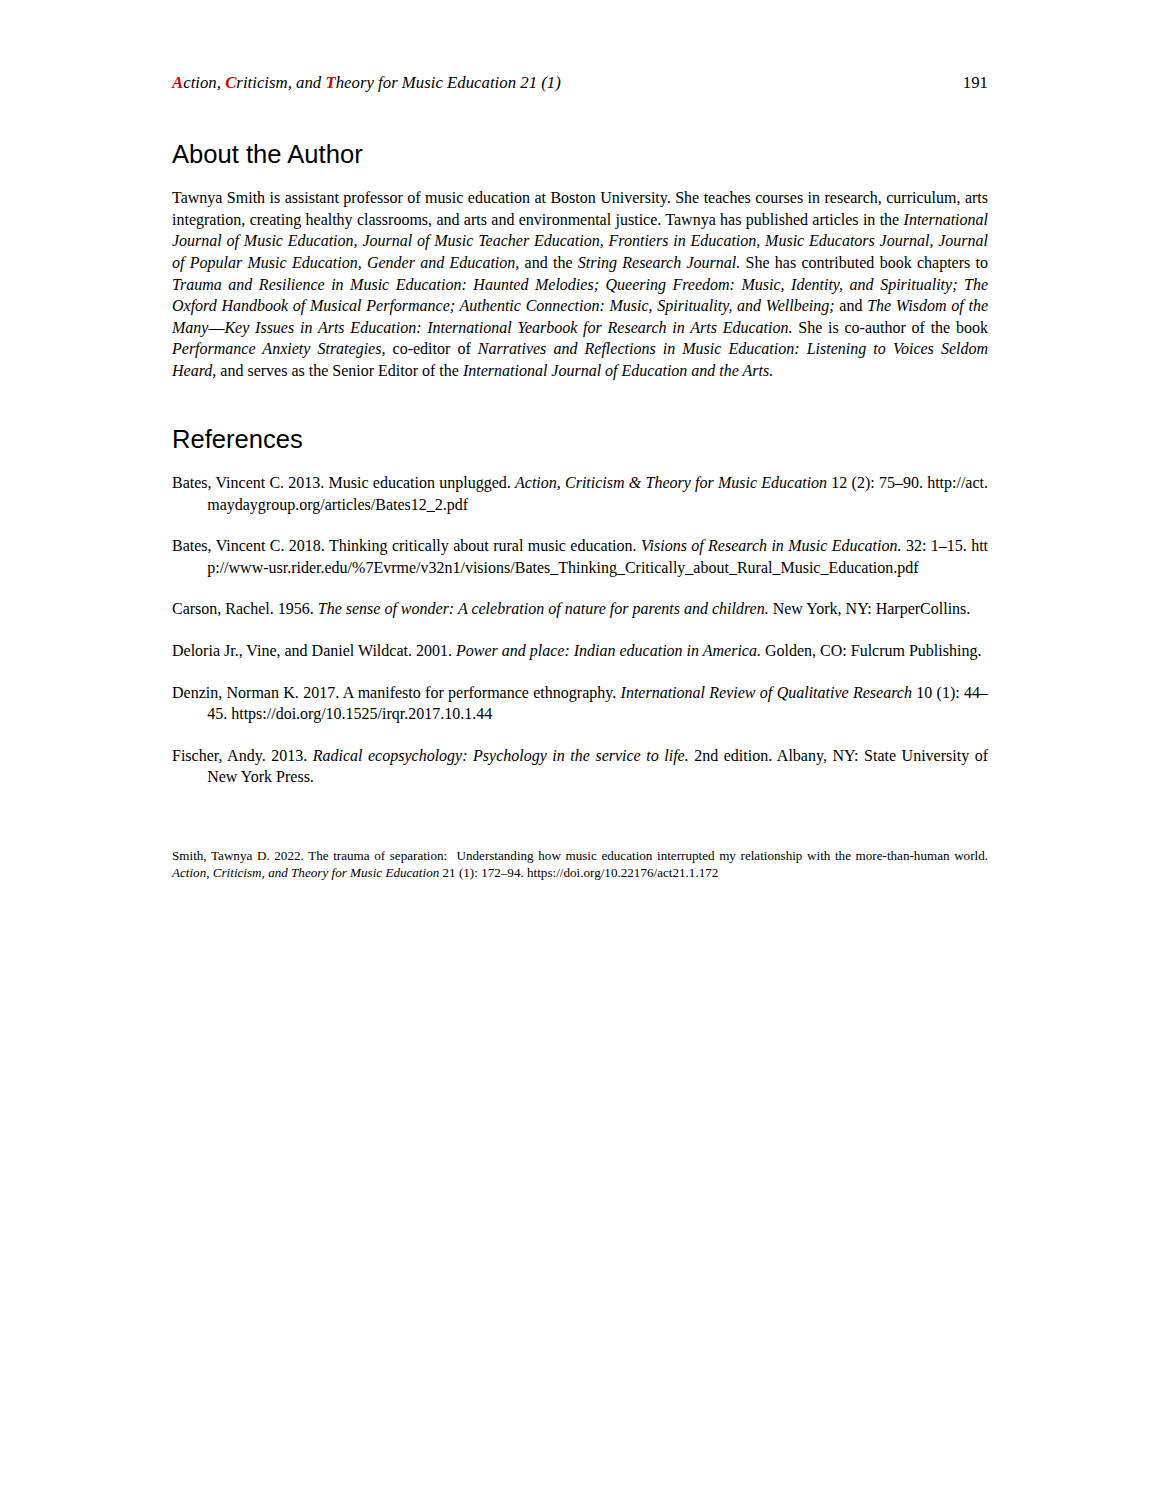Action, Criticism, and Theory for Music Education 21 (1) 191
About the Author
Tawnya Smith is assistant professor of music education at Boston University. She teaches courses in research, curriculum, arts integration, creating healthy classrooms, and arts and environmental justice. Tawnya has published articles in the International Journal of Music Education, Journal of Music Teacher Education, Frontiers in Education, Music Educators Journal, Journal of Popular Music Education, Gender and Education, and the String Research Journal. She has contributed book chapters to Trauma and Resilience in Music Education: Haunted Melodies; Queering Freedom: Music, Identity, and Spirituality; The Oxford Handbook of Musical Performance; Authentic Connection: Music, Spirituality, and Wellbeing; and The Wisdom of the Many––Key Issues in Arts Education: International Yearbook for Research in Arts Education. She is co-author of the book Performance Anxiety Strategies, co-editor of Narratives and Reflections in Music Education: Listening to Voices Seldom Heard, and serves as the Senior Editor of the International Journal of Education and the Arts.
References
Bates, Vincent C. 2013. Music education unplugged. Action, Criticism & Theory for Music Education 12 (2): 75–90. http://act.maydaygroup.org/articles/Bates12_2.pdf
Bates, Vincent C. 2018. Thinking critically about rural music education. Visions of Research in Music Education. 32: 1–15. http://www-usr.rider.edu/%7Evrme/v32n1/visions/Bates_Thinking_Critically_about_Rural_Music_Education.pdf
Carson, Rachel. 1956. The sense of wonder: A celebration of nature for parents and children. New York, NY: HarperCollins.
Deloria Jr., Vine, and Daniel Wildcat. 2001. Power and place: Indian education in America. Golden, CO: Fulcrum Publishing.
Denzin, Norman K. 2017. A manifesto for performance ethnography. International Review of Qualitative Research 10 (1): 44–45. https://doi.org/10.1525/irqr.2017.10.1.44
Fischer, Andy. 2013. Radical ecopsychology: Psychology in the service to life. 2nd edition. Albany, NY: State University of New York Press.
Smith, Tawnya D. 2022. The trauma of separation: Understanding how music education interrupted my relationship with the more-than-human world. Action, Criticism, and Theory for Music Education 21 (1): 172–94. https://doi.org/10.22176/act21.1.172